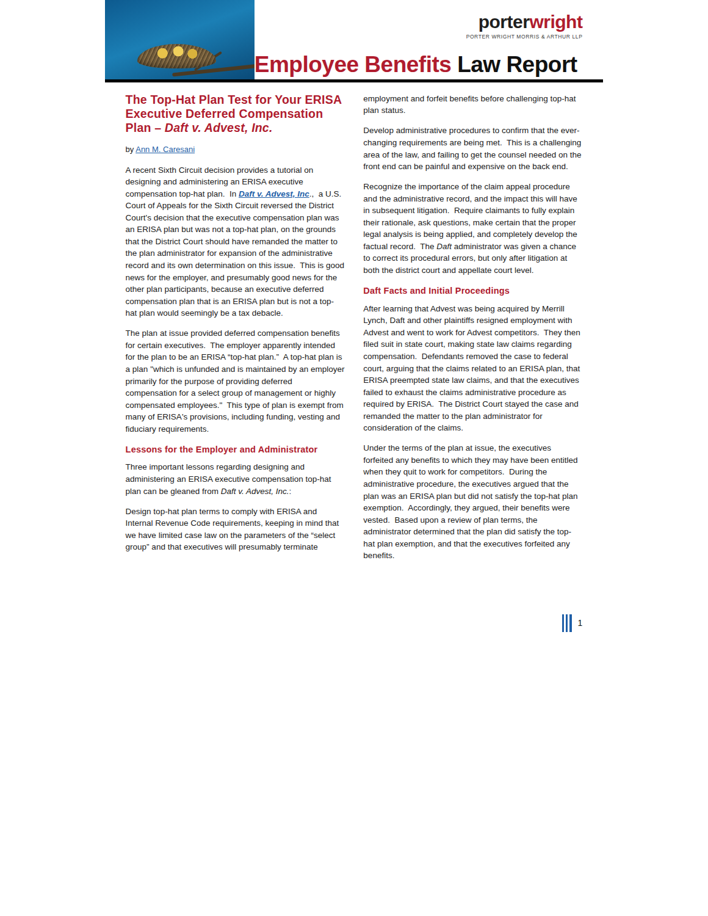porter wright
Porter Wright Morris & Arthur LLP
Employee Benefits Law Report
The Top-Hat Plan Test for Your ERISA Executive Deferred Compensation Plan – Daft v. Advest, Inc.
by Ann M. Caresani
A recent Sixth Circuit decision provides a tutorial on designing and administering an ERISA executive compensation top-hat plan. In Daft v. Advest, Inc., a U.S. Court of Appeals for the Sixth Circuit reversed the District Court's decision that the executive compensation plan was an ERISA plan but was not a top-hat plan, on the grounds that the District Court should have remanded the matter to the plan administrator for expansion of the administrative record and its own determination on this issue. This is good news for the employer, and presumably good news for the other plan participants, because an executive deferred compensation plan that is an ERISA plan but is not a top-hat plan would seemingly be a tax debacle.
The plan at issue provided deferred compensation benefits for certain executives. The employer apparently intended for the plan to be an ERISA “top-hat plan.” A top-hat plan is a plan "which is unfunded and is maintained by an employer primarily for the purpose of providing deferred compensation for a select group of management or highly compensated employees." This type of plan is exempt from many of ERISA's provisions, including funding, vesting and fiduciary requirements.
Lessons for the Employer and Administrator
Three important lessons regarding designing and administering an ERISA executive compensation top-hat plan can be gleaned from Daft v. Advest, Inc.:
Design top-hat plan terms to comply with ERISA and Internal Revenue Code requirements, keeping in mind that we have limited case law on the parameters of the “select group” and that executives will presumably terminate employment and forfeit benefits before challenging top-hat plan status.
Develop administrative procedures to confirm that the ever-changing requirements are being met. This is a challenging area of the law, and failing to get the counsel needed on the front end can be painful and expensive on the back end.
Recognize the importance of the claim appeal procedure and the administrative record, and the impact this will have in subsequent litigation. Require claimants to fully explain their rationale, ask questions, make certain that the proper legal analysis is being applied, and completely develop the factual record. The Daft administrator was given a chance to correct its procedural errors, but only after litigation at both the district court and appellate court level.
Daft Facts and Initial Proceedings
After learning that Advest was being acquired by Merrill Lynch, Daft and other plaintiffs resigned employment with Advest and went to work for Advest competitors. They then filed suit in state court, making state law claims regarding compensation. Defendants removed the case to federal court, arguing that the claims related to an ERISA plan, that ERISA preempted state law claims, and that the executives failed to exhaust the claims administrative procedure as required by ERISA. The District Court stayed the case and remanded the matter to the plan administrator for consideration of the claims.
Under the terms of the plan at issue, the executives forfeited any benefits to which they may have been entitled when they quit to work for competitors. During the administrative procedure, the executives argued that the plan was an ERISA plan but did not satisfy the top-hat plan exemption. Accordingly, they argued, their benefits were vested. Based upon a review of plan terms, the administrator determined that the plan did satisfy the top-hat plan exemption, and that the executives forfeited any benefits.
1